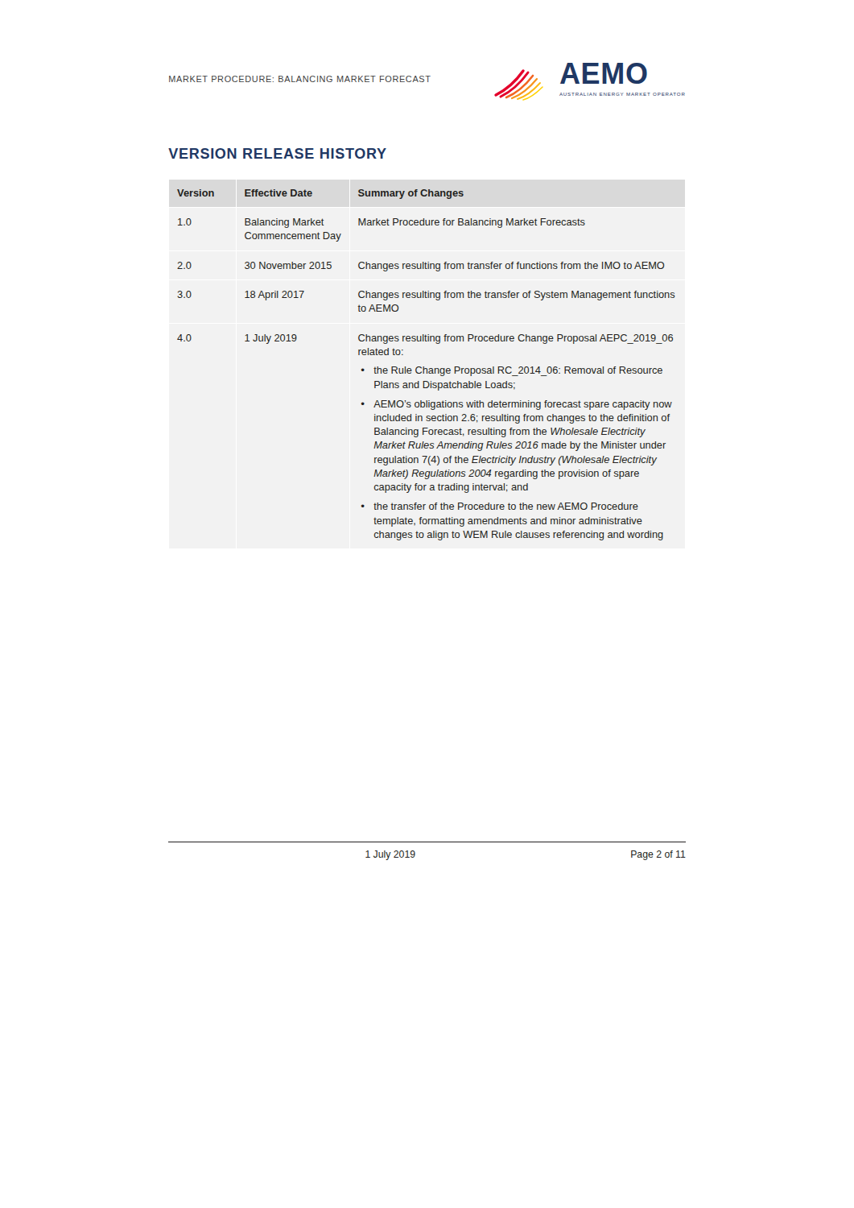Market Procedure: Balancing Market Forecast
AEMO Australian Energy Market Operator
Version Release History
| Version | Effective Date | Summary of Changes |
| --- | --- | --- |
| 1.0 | Balancing Market Commencement Day | Market Procedure for Balancing Market Forecasts |
| 2.0 | 30 November 2015 | Changes resulting from transfer of functions from the IMO to AEMO |
| 3.0 | 18 April 2017 | Changes resulting from the transfer of System Management functions to AEMO |
| 4.0 | 1 July 2019 | Changes resulting from Procedure Change Proposal AEPC_2019_06 related to: the Rule Change Proposal RC_2014_06: Removal of Resource Plans and Dispatchable Loads; AEMO’s obligations with determining forecast spare capacity now included in section 2.6; resulting from changes to the definition of Balancing Forecast, resulting from the Wholesale Electricity Market Rules Amending Rules 2016 made by the Minister under regulation 7(4) of the Electricity Industry (Wholesale Electricity Market) Regulations 2004 regarding the provision of spare capacity for a trading interval; and the transfer of the Procedure to the new AEMO Procedure template, formatting amendments and minor administrative changes to align to WEM Rule clauses referencing and wording |
1 July 2019 Page 2 of 11